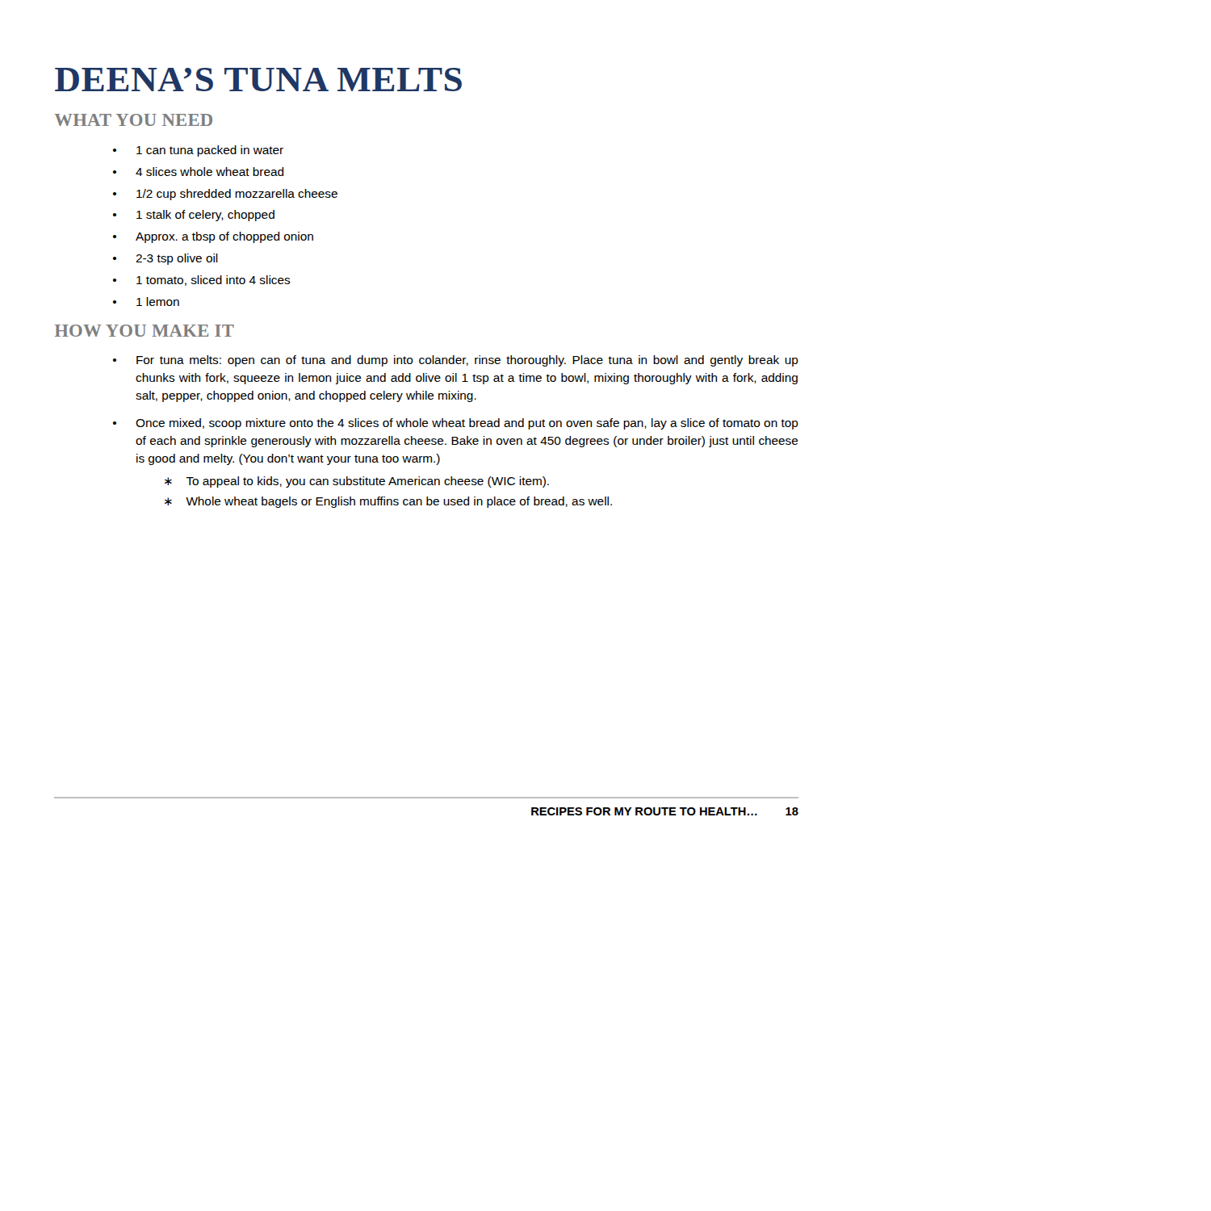DEENA’S TUNA MELTS
WHAT YOU NEED
1 can tuna packed in water
4 slices whole wheat bread
1/2 cup shredded mozzarella cheese
1 stalk of celery, chopped
Approx. a tbsp of chopped onion
2-3 tsp olive oil
1 tomato, sliced into 4 slices
1 lemon
HOW YOU MAKE IT
For tuna melts: open can of tuna and dump into colander, rinse thoroughly. Place tuna in bowl and gently break up chunks with fork, squeeze in lemon juice and add olive oil 1 tsp at a time to bowl, mixing thoroughly with a fork, adding salt, pepper, chopped onion, and chopped celery while mixing.
Once mixed, scoop mixture onto the 4 slices of whole wheat bread and put on oven safe pan, lay a slice of tomato on top of each and sprinkle generously with mozzarella cheese. Bake in oven at 450 degrees (or under broiler) just until cheese is good and melty. (You don’t want your tuna too warm.)
To appeal to kids, you can substitute American cheese (WIC item).
Whole wheat bagels or English muffins can be used in place of bread, as well.
RECIPES FOR MY ROUTE TO HEALTH…18